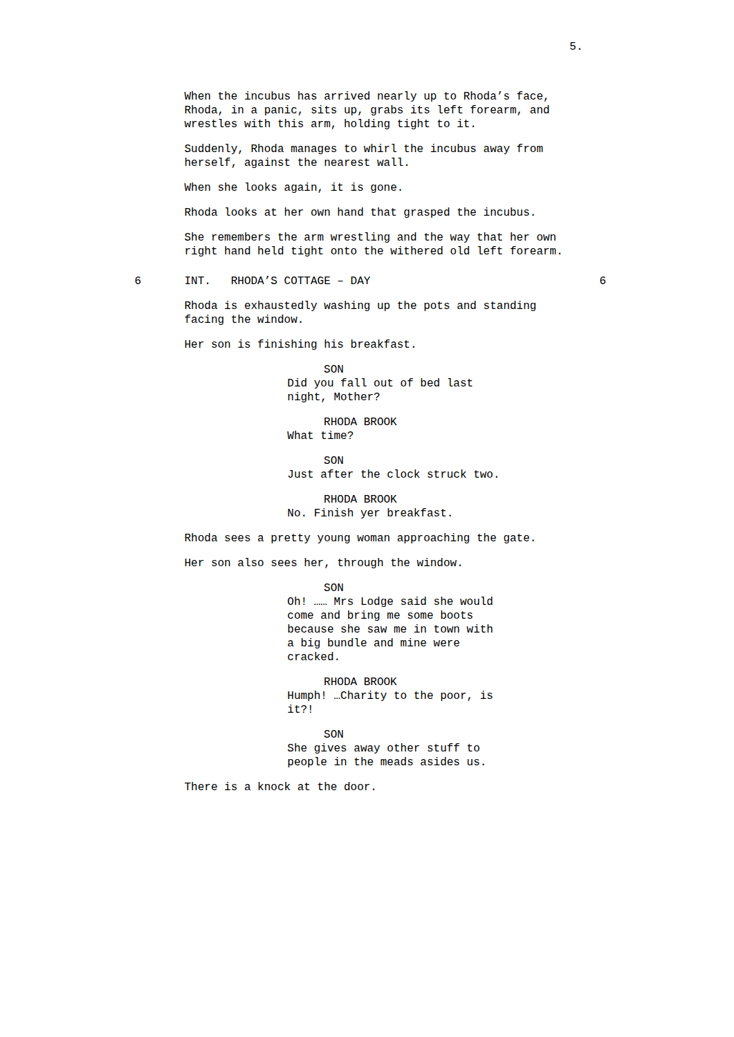5.
When the incubus has arrived nearly up to Rhoda’s face, Rhoda, in a panic, sits up, grabs its left forearm, and wrestles with this arm, holding tight to it.
Suddenly, Rhoda manages to whirl the incubus away from herself, against the nearest wall.
When she looks again, it is gone.
Rhoda looks at her own hand that grasped the incubus.
She remembers the arm wrestling and the way that her own right hand held tight onto the withered old left forearm.
6 INT. RHODA’S COTTAGE – DAY6
Rhoda is exhaustedly washing up the pots and standing facing the window.
Her son is finishing his breakfast.
SON
Did you fall out of bed last night, Mother?
RHODA BROOK
What time?
SON
Just after the clock struck two.
RHODA BROOK
No. Finish yer breakfast.
Rhoda sees a pretty young woman approaching the gate.
Her son also sees her, through the window.
SON
Oh! …… Mrs Lodge said she would come and bring me some boots because she saw me in town with a big bundle and mine were cracked.
RHODA BROOK
Humph! …Charity to the poor, is it?!
SON
She gives away other stuff to people in the meads asides us.
There is a knock at the door.